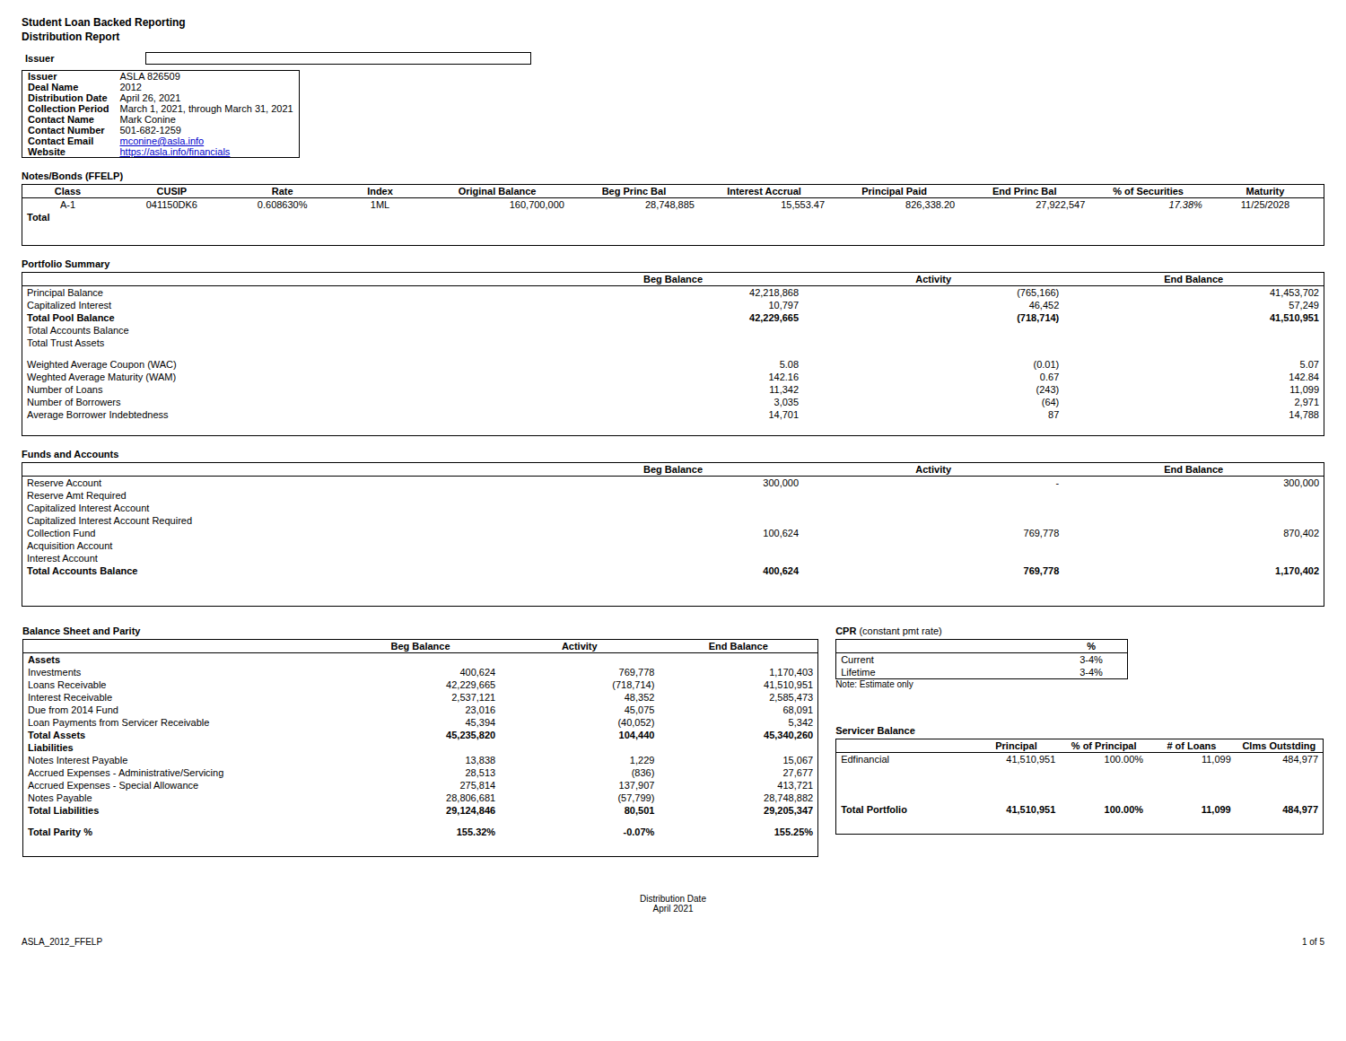Student Loan Backed Reporting
Distribution Report
| Issuer | |
| Issuer | ASLA 826509 |
| Deal Name | 2012 |
| Distribution Date | April 26, 2021 |
| Collection Period | March 1, 2021, through March 31, 2021 |
| Contact Name | Mark Conine |
| Contact Number | 501-682-1259 |
| Contact Email | mconine@asla.info |
| Website | https://asla.info/financials |
Notes/Bonds (FFELP)
| Class | CUSIP | Rate | Index | Original Balance | Beg Princ Bal | Interest Accrual | Principal Paid | End Princ Bal | % of Securities | Maturity |
| --- | --- | --- | --- | --- | --- | --- | --- | --- | --- | --- |
| A-1 | 041150DK6 | 0.608630% | 1ML | 160,700,000 | 28,748,885 | 15,553.47 | 826,338.20 | 27,922,547 | 17.38% | 11/25/2028 |
| Total | |
Portfolio Summary
| | Beg Balance | Activity | End Balance |
| --- | --- | --- | --- |
| Principal Balance | 42,218,868 | (765,166) | 41,453,702 |
| Capitalized Interest | 10,797 | 46,452 | 57,249 |
| Total Pool Balance | 42,229,665 | (718,714) | 41,510,951 |
| Total Accounts Balance | | | |
| Total Trust Assets | | | |
| Weighted Average Coupon (WAC) | 5.08 | (0.01) | 5.07 |
| Weghted Average Maturity (WAM) | 142.16 | 0.67 | 142.84 |
| Number of Loans | 11,342 | (243) | 11,099 |
| Number of Borrowers | 3,035 | (64) | 2,971 |
| Average Borrower Indebtedness | 14,701 | 87 | 14,788 |
Funds and Accounts
| | Beg Balance | Activity | End Balance |
| --- | --- | --- | --- |
| Reserve Account | 300,000 | - | 300,000 |
| Reserve Amt Required | | | |
| Capitalized Interest Account | | | |
| Capitalized Interest Account Required | | | |
| Collection Fund | 100,624 | 769,778 | 870,402 |
| Acquisition Account | | | |
| Interest Account | | | |
| Total Accounts Balance | 400,624 | 769,778 | 1,170,402 |
| Balance Sheet and Parity / / Beg Balance / Activity / End Balance / / --- / --- / --- / --- / / Assets / / / / / Investments / 400,624 / 769,778 / 1,170,403 / / Loans Receivable / 42,229,665 / (718,714) / 41,510,951 / / Interest Receivable / 2,537,121 / 48,352 / 2,585,473 / / Due from 2014 Fund / 23,016 / 45,075 / 68,091 / / Loan Payments from Servicer Receivable / 45,394 / (40,052) / 5,342 / / Total Assets / 45,235,820 / 104,440 / 45,340,260 / / Liabilities / / / / / Notes Interest Payable / 13,838 / 1,229 / 15,067 / / Accrued Expenses - Administrative/Servicing / 28,513 / (836) / 27,677 / / Accrued Expenses - Special Allowance / 275,814 / 137,907 / 413,721 / / Notes Payable / 28,806,681 / (57,799) / 28,748,882 / / Total Liabilities / 29,124,846 / 80,501 / 29,205,347 / / Total Parity % / 155.32% / -0.07% / 155.25% / | CPR (constant pmt rate) / / / % / / --- / --- / --- / / Current / / 3-4% / / Lifetime / / 3-4% / Note: Estimate only Servicer Balance / / Principal / % of Principal / # of Loans / Clms Outstding / / --- / --- / --- / --- / --- / / Edfinancial / 41,510,951 / 100.00% / 11,099 / 484,977 / / Total Portfolio / 41,510,951 / 100.00% / 11,099 / 484,977 / |
Distribution Date
April 2021
ASLA_2012_FFELP 1 of 5